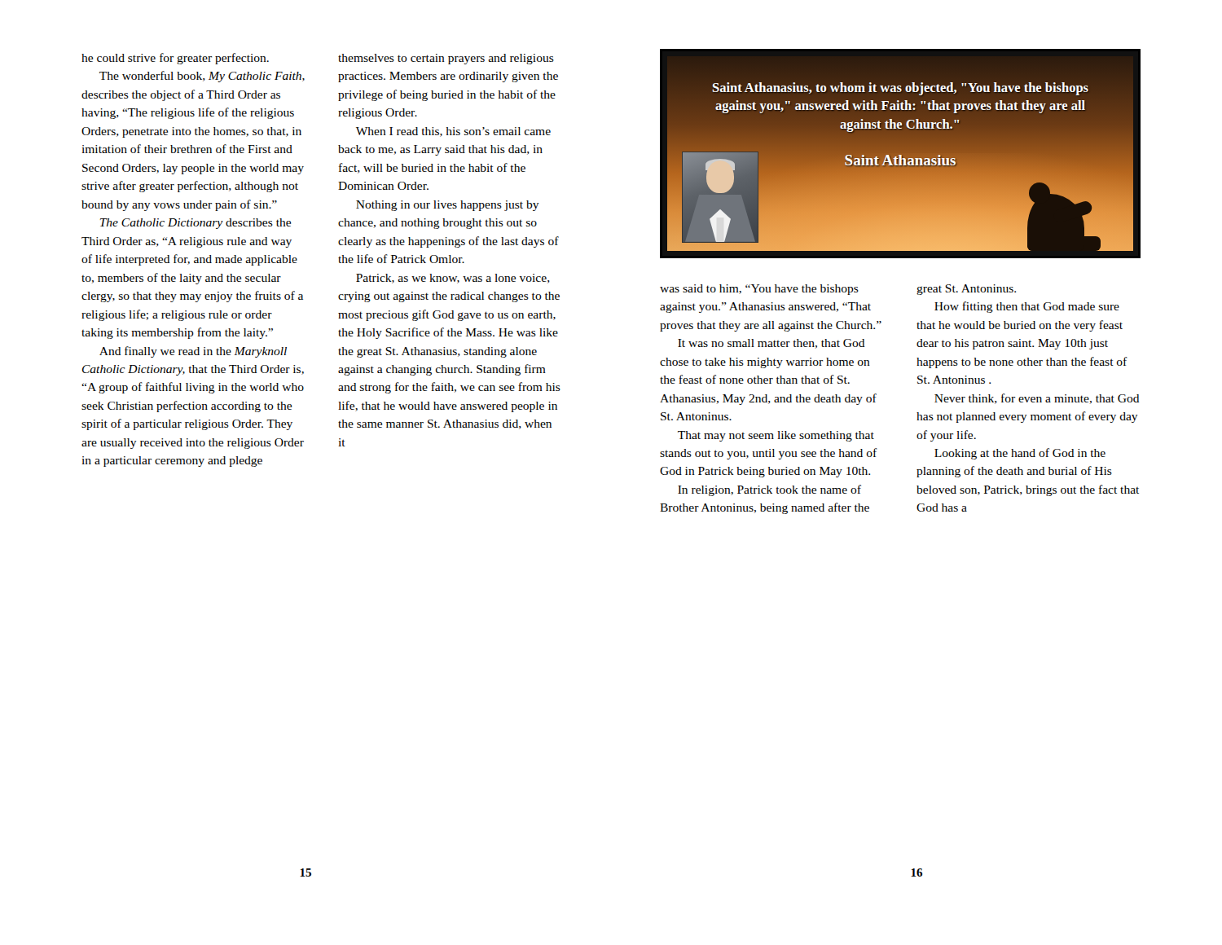he could strive for greater perfection.
The wonderful book, My Catholic Faith, describes the object of a Third Order as having, “The religious life of the religious Orders, penetrate into the homes, so that, in imitation of their brethren of the First and Second Orders, lay people in the world may strive after greater perfection, although not bound by any vows under pain of sin.”
The Catholic Dictionary describes the Third Order as, “A religious rule and way of life interpreted for, and made applicable to, members of the laity and the secular clergy, so that they may enjoy the fruits of a religious life; a religious rule or order taking its membership from the laity.”
And finally we read in the Maryknoll Catholic Dictionary, that the Third Order is, “A group of faithful living in the world who seek Christian perfection according to the spirit of a particular religious Order. They are usually received into the religious Order in a particular ceremony and pledge themselves to certain prayers and religious practices. Members are ordinarily given the privilege of being buried in the habit of the religious Order.
When I read this, his son’s email came back to me, as Larry said that his dad, in fact, will be buried in the habit of the Dominican Order.
Nothing in our lives happens just by chance, and nothing brought this out so clearly as the happenings of the last days of the life of Patrick Omlor.
Patrick, as we know, was a lone voice, crying out against the radical changes to the most precious gift God gave to us on earth, the Holy Sacrifice of the Mass. He was like the great St. Athanasius, standing alone against a changing church. Standing firm and strong for the faith, we can see from his life, that he would have answered people in the same manner St. Athanasius did, when it
15
Saint Athanasius, to whom it was objected, "You have the bishops against you," answered with Faith: "that proves that they are all against the Church."
Saint Athanasius
was said to him, “You have the bishops against you.” Athanasius answered, “That proves that they are all against the Church.”
It was no small matter then, that God chose to take his mighty warrior home on the feast of none other than that of St. Athanasius, May 2nd, and the death day of St. Antoninus.
That may not seem like something that stands out to you, until you see the hand of God in Patrick being buried on May 10th.
In religion, Patrick took the name of Brother Antoninus, being named after the great St. Antoninus.
How fitting then that God made sure that he would be buried on the very feast dear to his patron saint. May 10th just happens to be none other than the feast of St. Antoninus .
Never think, for even a minute, that God has not planned every moment of every day of your life.
Looking at the hand of God in the planning of the death and burial of His beloved son, Patrick, brings out the fact that God has a
16